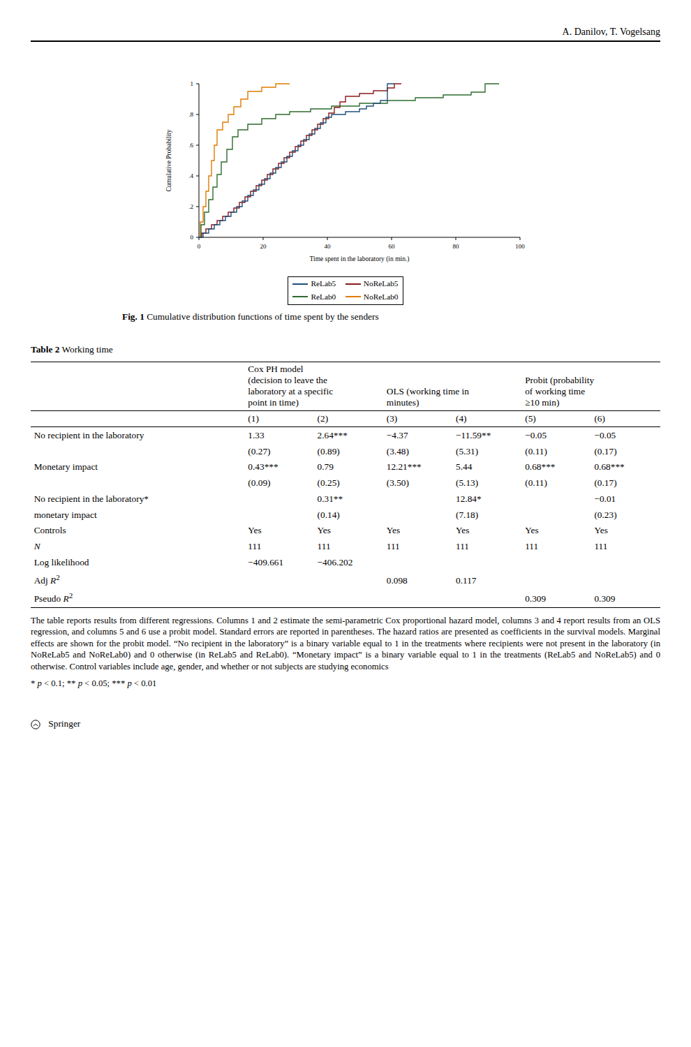A. Danilov, T. Vogelsang
0 .2 .4 .6 .8 1 0 20 40 60 80 100 Time spent in the laboratory (in min.) Cumulative Probability
ReLab5 NoReLab5
ReLab0 NoReLab0
Fig. 1 Cumulative distribution functions of time spent by the senders
Table 2 Working time
| | Cox PH model (decision to leave the laboratory at a specific point in time) | OLS (working time in minutes) | Probit (probability of working time ≥10 min) |
| --- | --- | --- | --- |
| | (1) | (2) | (3) | (4) | (5) | (6) |
| No recipient in the laboratory | 1.33 | 2.64*** | −4.37 | −11.59** | −0.05 | −0.05 |
| | (0.27) | (0.89) | (3.48) | (5.31) | (0.11) | (0.17) |
| Monetary impact | 0.43*** | 0.79 | 12.21*** | 5.44 | 0.68*** | 0.68*** |
| | (0.09) | (0.25) | (3.50) | (5.13) | (0.11) | (0.17) |
| No recipient in the laboratory* | | 0.31** | | 12.84* | | −0.01 |
| monetary impact | | (0.14) | | (7.18) | | (0.23) |
| Controls | Yes | Yes | Yes | Yes | Yes | Yes |
| N | 111 | 111 | 111 | 111 | 111 | 111 |
| Log likelihood | −409.661 | −406.202 | | | | |
| Adj R 2 | | | 0.098 | 0.117 | | |
| Pseudo R 2 | | | | | 0.309 | 0.309 |
The table reports results from different regressions. Columns 1 and 2 estimate the semi-parametric Cox proportional hazard model, columns 3 and 4 report results from an OLS regression, and columns 5 and 6 use a probit model. Standard errors are reported in parentheses. The hazard ratios are presented as coefficients in the survival models. Marginal effects are shown for the probit model. “No recipient in the laboratory” is a binary variable equal to 1 in the treatments where recipients were not present in the laboratory (in NoReLab5 and NoReLab0) and 0 otherwise (in ReLab5 and ReLab0). “Monetary impact” is a binary variable equal to 1 in the treatments (ReLab5 and NoReLab5) and 0 otherwise. Control variables include age, gender, and whether or not subjects are studying economics
* p < 0.1; ** p < 0.05; *** p < 0.01
Springer